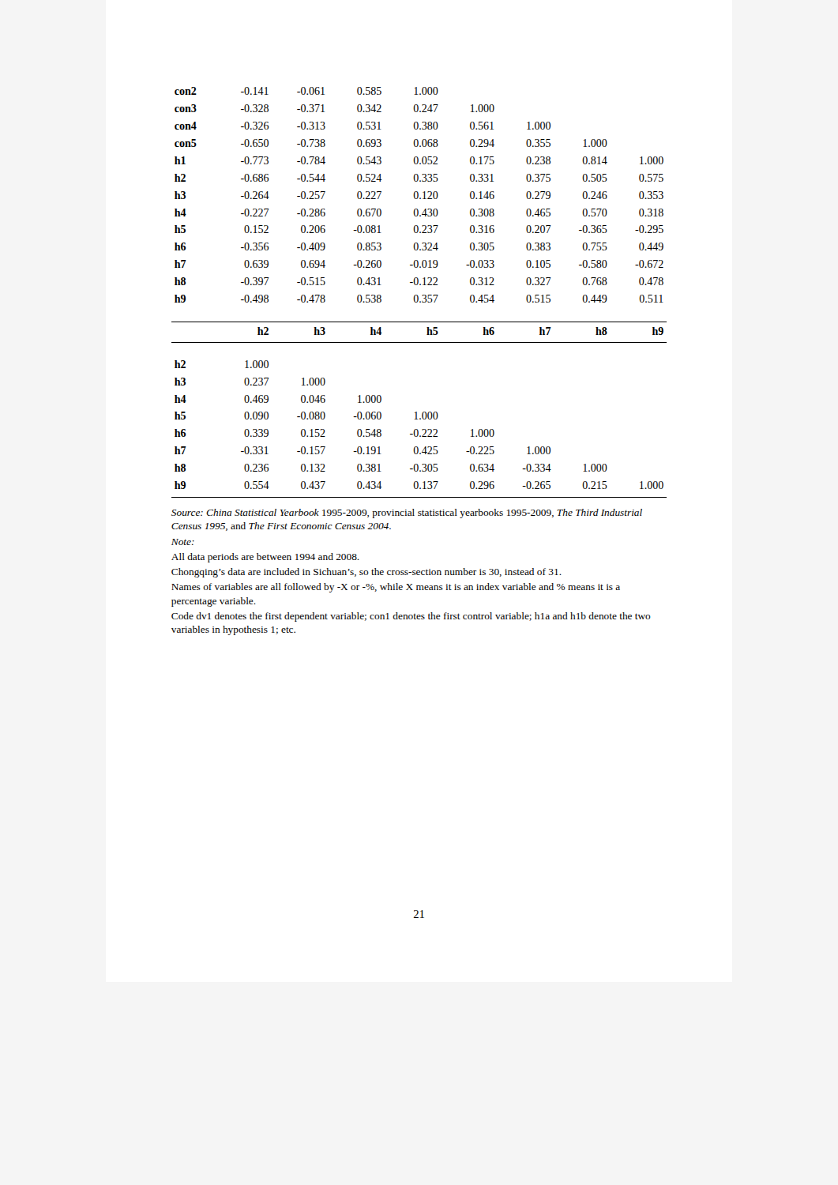| con2 | -0.141 | -0.061 | 0.585 | 1.000 | | | | |
| con3 | -0.328 | -0.371 | 0.342 | 0.247 | 1.000 | | | |
| con4 | -0.326 | -0.313 | 0.531 | 0.380 | 0.561 | 1.000 | | |
| con5 | -0.650 | -0.738 | 0.693 | 0.068 | 0.294 | 0.355 | 1.000 | |
| h1 | -0.773 | -0.784 | 0.543 | 0.052 | 0.175 | 0.238 | 0.814 | 1.000 |
| h2 | -0.686 | -0.544 | 0.524 | 0.335 | 0.331 | 0.375 | 0.505 | 0.575 |
| h3 | -0.264 | -0.257 | 0.227 | 0.120 | 0.146 | 0.279 | 0.246 | 0.353 |
| h4 | -0.227 | -0.286 | 0.670 | 0.430 | 0.308 | 0.465 | 0.570 | 0.318 |
| h5 | 0.152 | 0.206 | -0.081 | 0.237 | 0.316 | 0.207 | -0.365 | -0.295 |
| h6 | -0.356 | -0.409 | 0.853 | 0.324 | 0.305 | 0.383 | 0.755 | 0.449 |
| h7 | 0.639 | 0.694 | -0.260 | -0.019 | -0.033 | 0.105 | -0.580 | -0.672 |
| h8 | -0.397 | -0.515 | 0.431 | -0.122 | 0.312 | 0.327 | 0.768 | 0.478 |
| h9 | -0.498 | -0.478 | 0.538 | 0.357 | 0.454 | 0.515 | 0.449 | 0.511 |
| | h2 | h3 | h4 | h5 | h6 | h7 | h8 | h9 |
| h2 | 1.000 | | | | | | | |
| h3 | 0.237 | 1.000 | | | | | | |
| h4 | 0.469 | 0.046 | 1.000 | | | | | |
| h5 | 0.090 | -0.080 | -0.060 | 1.000 | | | | |
| h6 | 0.339 | 0.152 | 0.548 | -0.222 | 1.000 | | | |
| h7 | -0.331 | -0.157 | -0.191 | 0.425 | -0.225 | 1.000 | | |
| h8 | 0.236 | 0.132 | 0.381 | -0.305 | 0.634 | -0.334 | 1.000 | |
| h9 | 0.554 | 0.437 | 0.434 | 0.137 | 0.296 | -0.265 | 0.215 | 1.000 |
Source: China Statistical Yearbook 1995-2009, provincial statistical yearbooks 1995-2009, The Third Industrial Census 1995, and The First Economic Census 2004.
Note:
All data periods are between 1994 and 2008.
Chongqing’s data are included in Sichuan’s, so the cross-section number is 30, instead of 31.
Names of variables are all followed by -X or -%, while X means it is an index variable and % means it is a percentage variable.
Code dv1 denotes the first dependent variable; con1 denotes the first control variable; h1a and h1b denote the two variables in hypothesis 1; etc.
21